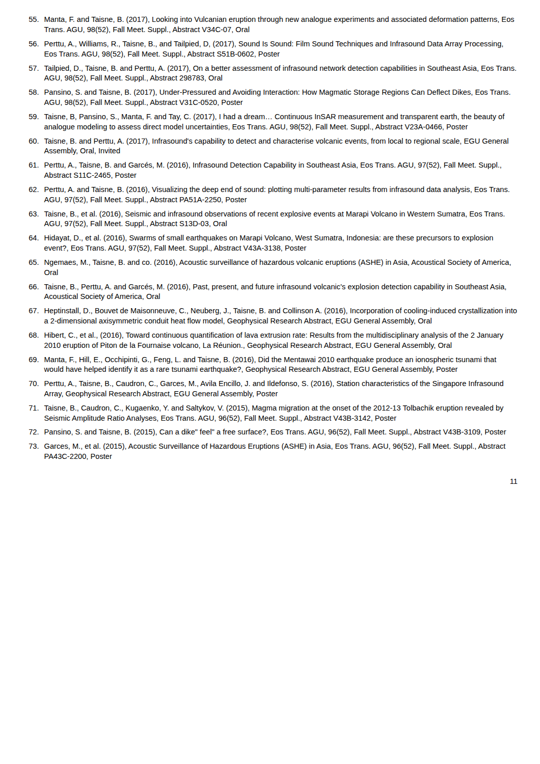Manta, F. and Taisne, B. (2017), Looking into Vulcanian eruption through new analogue experiments and associated deformation patterns, Eos Trans. AGU, 98(52), Fall Meet. Suppl., Abstract V34C-07, Oral
Perttu, A., Williams, R., Taisne, B., and Tailpied, D, (2017), Sound Is Sound: Film Sound Techniques and Infrasound Data Array Processing, Eos Trans. AGU, 98(52), Fall Meet. Suppl., Abstract S51B-0602, Poster
Tailpied, D., Taisne, B. and Perttu, A. (2017), On a better assessment of infrasound network detection capabilities in Southeast Asia, Eos Trans. AGU, 98(52), Fall Meet. Suppl., Abstract 298783, Oral
Pansino, S. and Taisne, B. (2017), Under-Pressured and Avoiding Interaction: How Magmatic Storage Regions Can Deflect Dikes, Eos Trans. AGU, 98(52), Fall Meet. Suppl., Abstract V31C-0520, Poster
Taisne, B, Pansino, S., Manta, F. and Tay, C. (2017), I had a dream… Continuous InSAR measurement and transparent earth, the beauty of analogue modeling to assess direct model uncertainties, Eos Trans. AGU, 98(52), Fall Meet. Suppl., Abstract V23A-0466, Poster
Taisne, B. and Perttu, A. (2017), Infrasound's capability to detect and characterise volcanic events, from local to regional scale, EGU General Assembly, Oral, Invited
Perttu, A., Taisne, B. and Garcés, M. (2016), Infrasound Detection Capability in Southeast Asia, Eos Trans. AGU, 97(52), Fall Meet. Suppl., Abstract S11C-2465, Poster
Perttu, A. and Taisne, B. (2016), Visualizing the deep end of sound: plotting multi-parameter results from infrasound data analysis, Eos Trans. AGU, 97(52), Fall Meet. Suppl., Abstract PA51A-2250, Poster
Taisne, B., et al. (2016), Seismic and infrasound observations of recent explosive events at Marapi Volcano in Western Sumatra, Eos Trans. AGU, 97(52), Fall Meet. Suppl., Abstract S13D-03, Oral
Hidayat, D., et al. (2016), Swarms of small earthquakes on Marapi Volcano, West Sumatra, Indonesia: are these precursors to explosion event?, Eos Trans. AGU, 97(52), Fall Meet. Suppl., Abstract V43A-3138, Poster
Ngemaes, M., Taisne, B. and co. (2016), Acoustic surveillance of hazardous volcanic eruptions (ASHE) in Asia, Acoustical Society of America, Oral
Taisne, B., Perttu, A. and Garcés, M. (2016), Past, present, and future infrasound volcanic's explosion detection capability in Southeast Asia, Acoustical Society of America, Oral
Heptinstall, D., Bouvet de Maisonneuve, C., Neuberg, J., Taisne, B. and Collinson A. (2016), Incorporation of cooling-induced crystallization into a 2-dimensional axisymmetric conduit heat flow model, Geophysical Research Abstract, EGU General Assembly, Oral
Hibert, C., et al., (2016), Toward continuous quantification of lava extrusion rate: Results from the multidisciplinary analysis of the 2 January 2010 eruption of Piton de la Fournaise volcano, La Réunion., Geophysical Research Abstract, EGU General Assembly, Oral
Manta, F., Hill, E., Occhipinti, G., Feng, L. and Taisne, B. (2016), Did the Mentawai 2010 earthquake produce an ionospheric tsunami that would have helped identify it as a rare tsunami earthquake?, Geophysical Research Abstract, EGU General Assembly, Poster
Perttu, A., Taisne, B., Caudron, C., Garces, M., Avila Encillo, J. and Ildefonso, S. (2016), Station characteristics of the Singapore Infrasound Array, Geophysical Research Abstract, EGU General Assembly, Poster
Taisne, B., Caudron, C., Kugaenko, Y. and Saltykov, V. (2015), Magma migration at the onset of the 2012-13 Tolbachik eruption revealed by Seismic Amplitude Ratio Analyses, Eos Trans. AGU, 96(52), Fall Meet. Suppl., Abstract V43B-3142, Poster
Pansino, S. and Taisne, B. (2015), Can a dike" feel" a free surface?, Eos Trans. AGU, 96(52), Fall Meet. Suppl., Abstract V43B-3109, Poster
Garces, M., et al. (2015), Acoustic Surveillance of Hazardous Eruptions (ASHE) in Asia, Eos Trans. AGU, 96(52), Fall Meet. Suppl., Abstract PA43C-2200, Poster
11